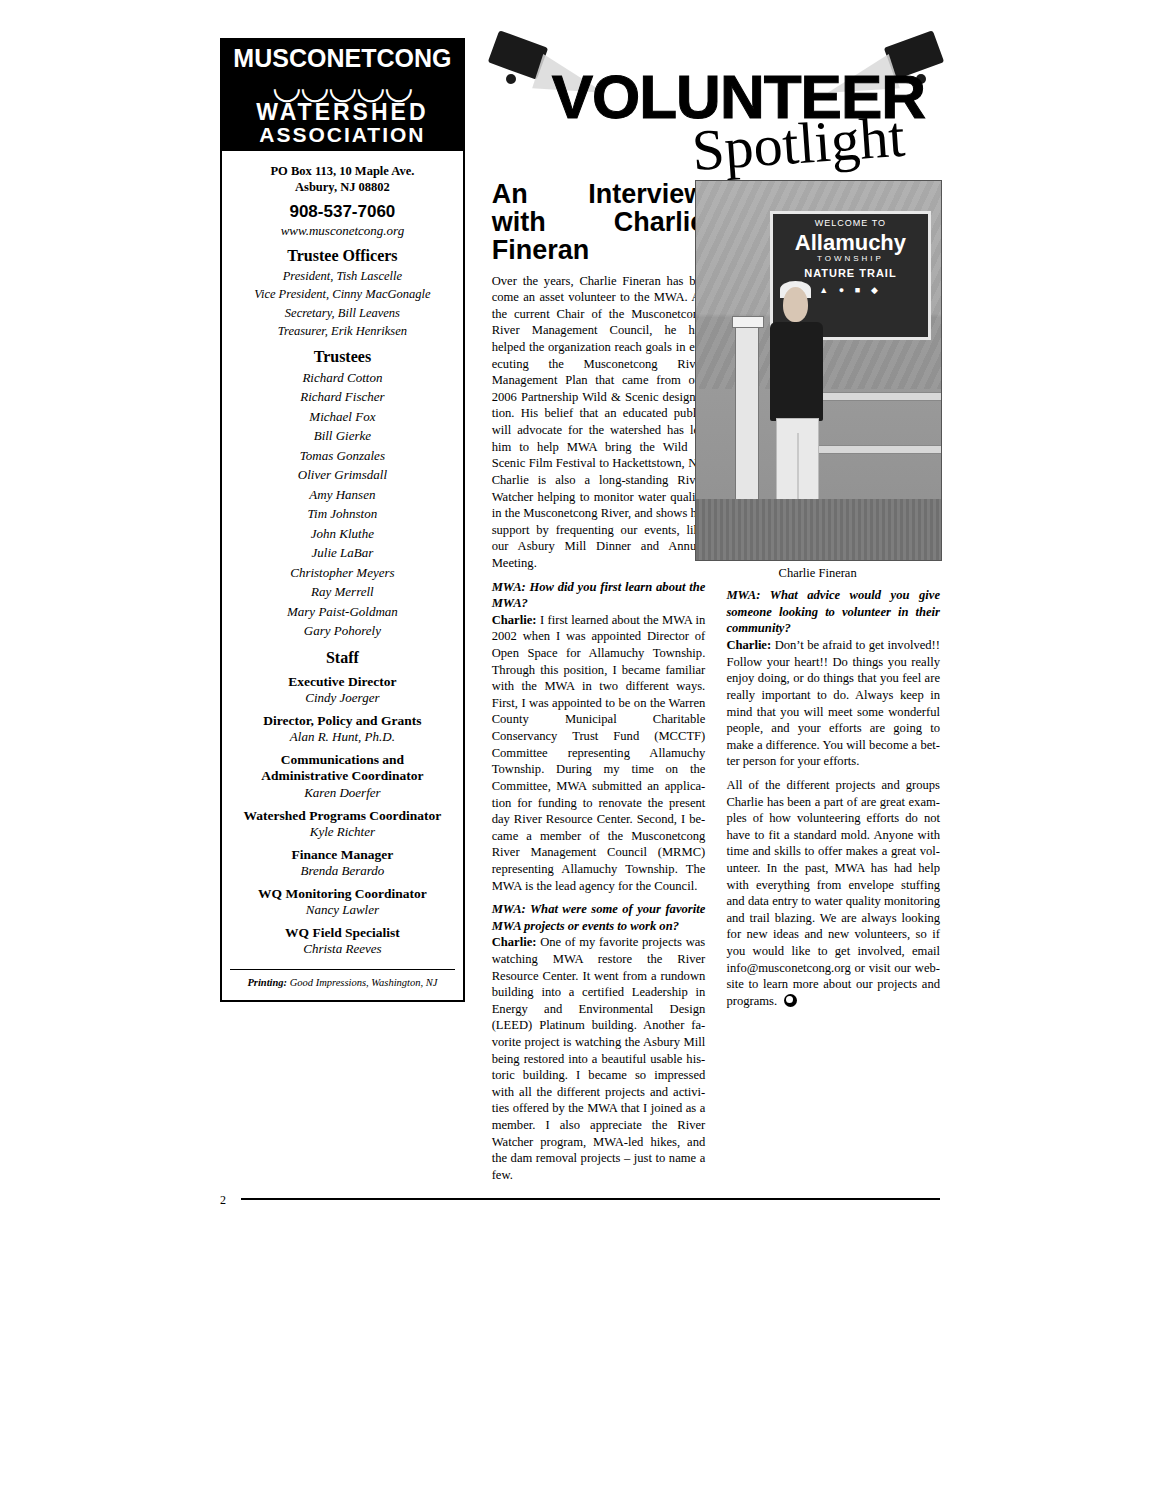MUSCONETCONG
◡◡◡◡◡
WATERSHED
ASSOCIATION
PO Box 113, 10 Maple Ave.
Asbury, NJ 08802
908-537-7060
www.musconetcong.org
Trustee Officers
President, Tish Lascelle
Vice President, Cinny MacGonagle
Secretary, Bill Leavens
Treasurer, Erik Henriksen
Trustees
Richard Cotton
Richard Fischer
Michael Fox
Bill Gierke
Tomas Gonzales
Oliver Grimsdall
Amy Hansen
Tim Johnston
John Kluthe
Julie LaBar
Christopher Meyers
Ray Merrell
Mary Paist-Goldman
Gary Pohorely
Staff
Executive Director
Cindy Joerger
Director, Policy and Grants
Alan R. Hunt, Ph.D.
Communications and
Administrative Coordinator
Karen Doerfer
Watershed Programs Coordinator
Kyle Richter
Finance Manager
Brenda Berardo
WQ Monitoring Coordinator
Nancy Lawler
WQ Field Specialist
Christa Reeves
Printing: Good Impressions, Washington, NJ
VOLUNTEER
Spotlight
An Interview with Charlie Fineran
Over the years, Charlie Fineran has become an asset volunteer to the MWA. As the current Chair of the Musconetcong River Management Council, he has helped the organization reach goals in executing the Musconetcong River Management Plan that came from our 2006 Partnership Wild & Scenic designation. His belief that an educated public will advocate for the watershed has led him to help MWA bring the Wild & Scenic Film Festival to Hackettstown, NJ. Charlie is also a long-standing River Watcher helping to monitor water quality in the Musconetcong River, and shows his support by frequenting our events, like our Asbury Mill Dinner and Annual Meeting.
MWA: How did you first learn about the MWA?
Charlie: I first learned about the MWA in 2002 when I was appointed Director of Open Space for Allamuchy Township. Through this position, I became familiar with the MWA in two different ways. First, I was appointed to be on the Warren County Municipal Charitable Conservancy Trust Fund (MCCTF) Committee representing Allamuchy Township. During my time on the Committee, MWA submitted an application for funding to renovate the present day River Resource Center. Second, I became a member of the Musconetcong River Management Council (MRMC) representing Allamuchy Township. The MWA is the lead agency for the Council.
MWA: What were some of your favorite MWA projects or events to work on?
Charlie: One of my favorite projects was watching MWA restore the River Resource Center. It went from a rundown building into a certified Leadership in Energy and Environmental Design (LEED) Platinum building. Another favorite project is watching the Asbury Mill being restored into a beautiful usable historic building. I became so impressed with all the different projects and activities offered by the MWA that I joined as a member. I also appreciate the River Watcher program, MWA-led hikes, and the dam removal projects – just to name a few.
WELCOME TO
Allamuchy
TOWNSHIP
NATURE TRAIL
▲ ● ■ ◆
Charlie Fineran
MWA: What advice would you give someone looking to volunteer in their community?
Charlie: Don’t be afraid to get involved!! Follow your heart!! Do things you really enjoy doing, or do things that you feel are really important to do. Always keep in mind that you will meet some wonderful people, and your efforts are going to make a difference. You will become a better person for your efforts.
All of the different projects and groups Charlie has been a part of are great examples of how volunteering efforts do not have to fit a standard mold. Anyone with time and skills to offer makes a great volunteer. In the past, MWA has had help with everything from envelope stuffing and data entry to water quality monitoring and trail blazing. We are always looking for new ideas and new volunteers, so if you would like to get involved, email info@musconetcong.org or visit our website to learn more about our projects and programs.
2